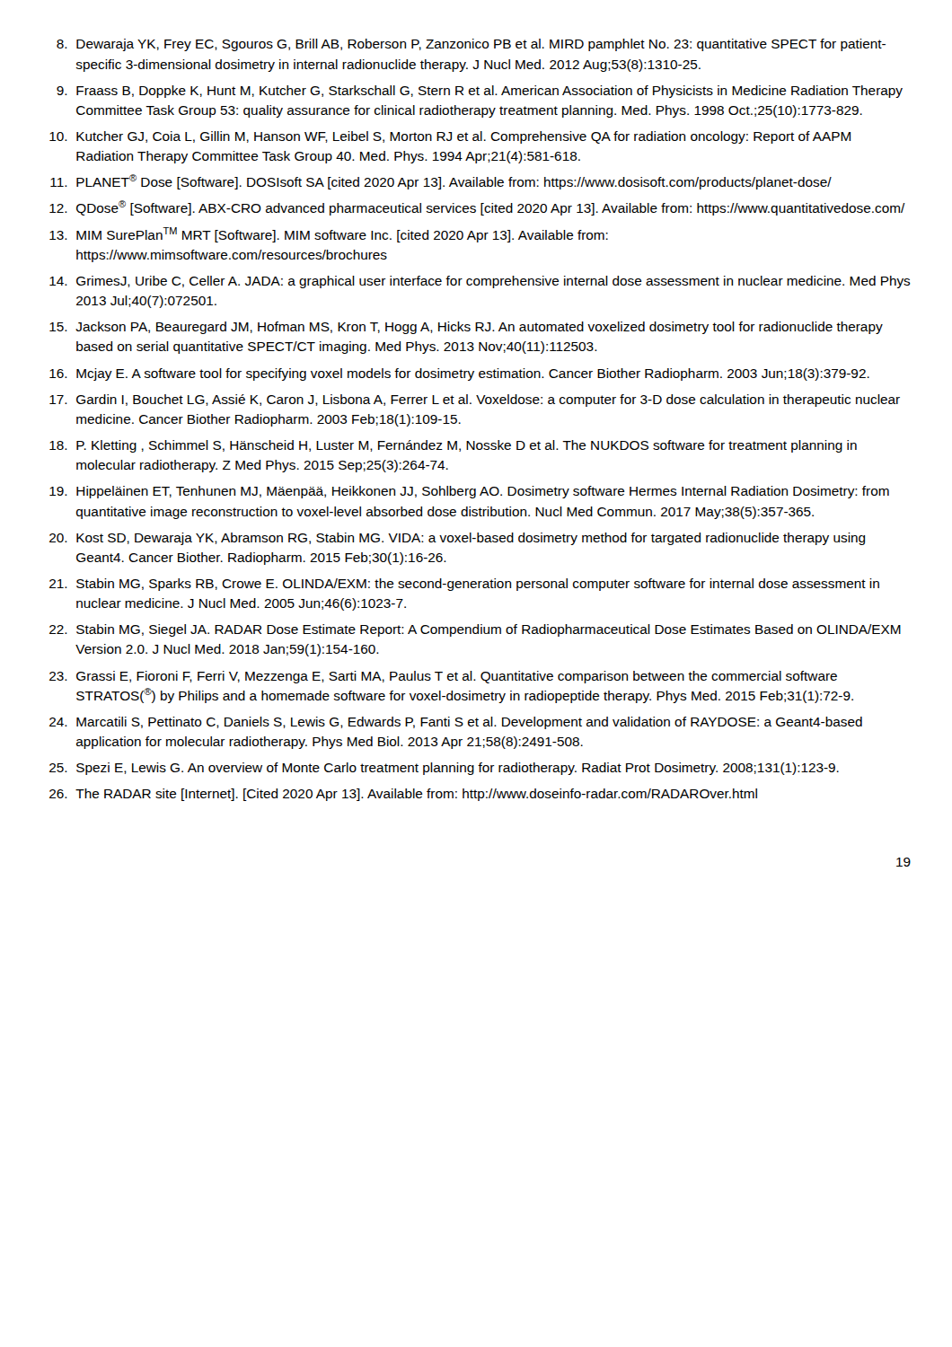Dewaraja YK, Frey EC, Sgouros G, Brill AB, Roberson P, Zanzonico PB et al. MIRD pamphlet No. 23: quantitative SPECT for patient-specific 3-dimensional dosimetry in internal radionuclide therapy. J Nucl Med. 2012 Aug;53(8):1310-25.
Fraass B, Doppke K, Hunt M, Kutcher G, Starkschall G, Stern R et al. American Association of Physicists in Medicine Radiation Therapy Committee Task Group 53: quality assurance for clinical radiotherapy treatment planning. Med. Phys. 1998 Oct.;25(10):1773-829.
Kutcher GJ, Coia L, Gillin M, Hanson WF, Leibel S, Morton RJ et al. Comprehensive QA for radiation oncology: Report of AAPM Radiation Therapy Committee Task Group 40. Med. Phys. 1994 Apr;21(4):581-618.
PLANET® Dose [Software]. DOSIsoft SA [cited 2020 Apr 13]. Available from: https://www.dosisoft.com/products/planet-dose/
QDose® [Software]. ABX-CRO advanced pharmaceutical services [cited 2020 Apr 13]. Available from: https://www.quantitativedose.com/
MIM SurePlanTM MRT [Software]. MIM software Inc. [cited 2020 Apr 13]. Available from: https://www.mimsoftware.com/resources/brochures
GrimesJ, Uribe C, Celler A. JADA: a graphical user interface for comprehensive internal dose assessment in nuclear medicine. Med Phys 2013 Jul;40(7):072501.
Jackson PA, Beauregard JM, Hofman MS, Kron T, Hogg A, Hicks RJ. An automated voxelized dosimetry tool for radionuclide therapy based on serial quantitative SPECT/CT imaging. Med Phys. 2013 Nov;40(11):112503.
Mcjay E. A software tool for specifying voxel models for dosimetry estimation. Cancer Biother Radiopharm. 2003 Jun;18(3):379-92.
Gardin I, Bouchet LG, Assié K, Caron J, Lisbona A, Ferrer L et al. Voxeldose: a computer for 3-D dose calculation in therapeutic nuclear medicine. Cancer Biother Radiopharm. 2003 Feb;18(1):109-15.
P. Kletting , Schimmel S, Hänscheid H, Luster M, Fernández M, Nosske D et al. The NUKDOS software for treatment planning in molecular radiotherapy. Z Med Phys. 2015 Sep;25(3):264-74.
Hippeläinen ET, Tenhunen MJ, Mäenpää, Heikkonen JJ, Sohlberg AO. Dosimetry software Hermes Internal Radiation Dosimetry: from quantitative image reconstruction to voxel-level absorbed dose distribution. Nucl Med Commun. 2017 May;38(5):357-365.
Kost SD, Dewaraja YK, Abramson RG, Stabin MG. VIDA: a voxel-based dosimetry method for targated radionuclide therapy using Geant4. Cancer Biother. Radiopharm. 2015 Feb;30(1):16-26.
Stabin MG, Sparks RB, Crowe E. OLINDA/EXM: the second-generation personal computer software for internal dose assessment in nuclear medicine. J Nucl Med. 2005 Jun;46(6):1023-7.
Stabin MG, Siegel JA. RADAR Dose Estimate Report: A Compendium of Radiopharmaceutical Dose Estimates Based on OLINDA/EXM Version 2.0. J Nucl Med. 2018 Jan;59(1):154-160.
Grassi E, Fioroni F, Ferri V, Mezzenga E, Sarti MA, Paulus T et al. Quantitative comparison between the commercial software STRATOS(®) by Philips and a homemade software for voxel-dosimetry in radiopeptide therapy. Phys Med. 2015 Feb;31(1):72-9.
Marcatili S, Pettinato C, Daniels S, Lewis G, Edwards P, Fanti S et al. Development and validation of RAYDOSE: a Geant4-based application for molecular radiotherapy. Phys Med Biol. 2013 Apr 21;58(8):2491-508.
Spezi E, Lewis G. An overview of Monte Carlo treatment planning for radiotherapy. Radiat Prot Dosimetry. 2008;131(1):123-9.
The RADAR site [Internet]. [Cited 2020 Apr 13]. Available from: http://www.doseinfo-radar.com/RADAROver.html
19